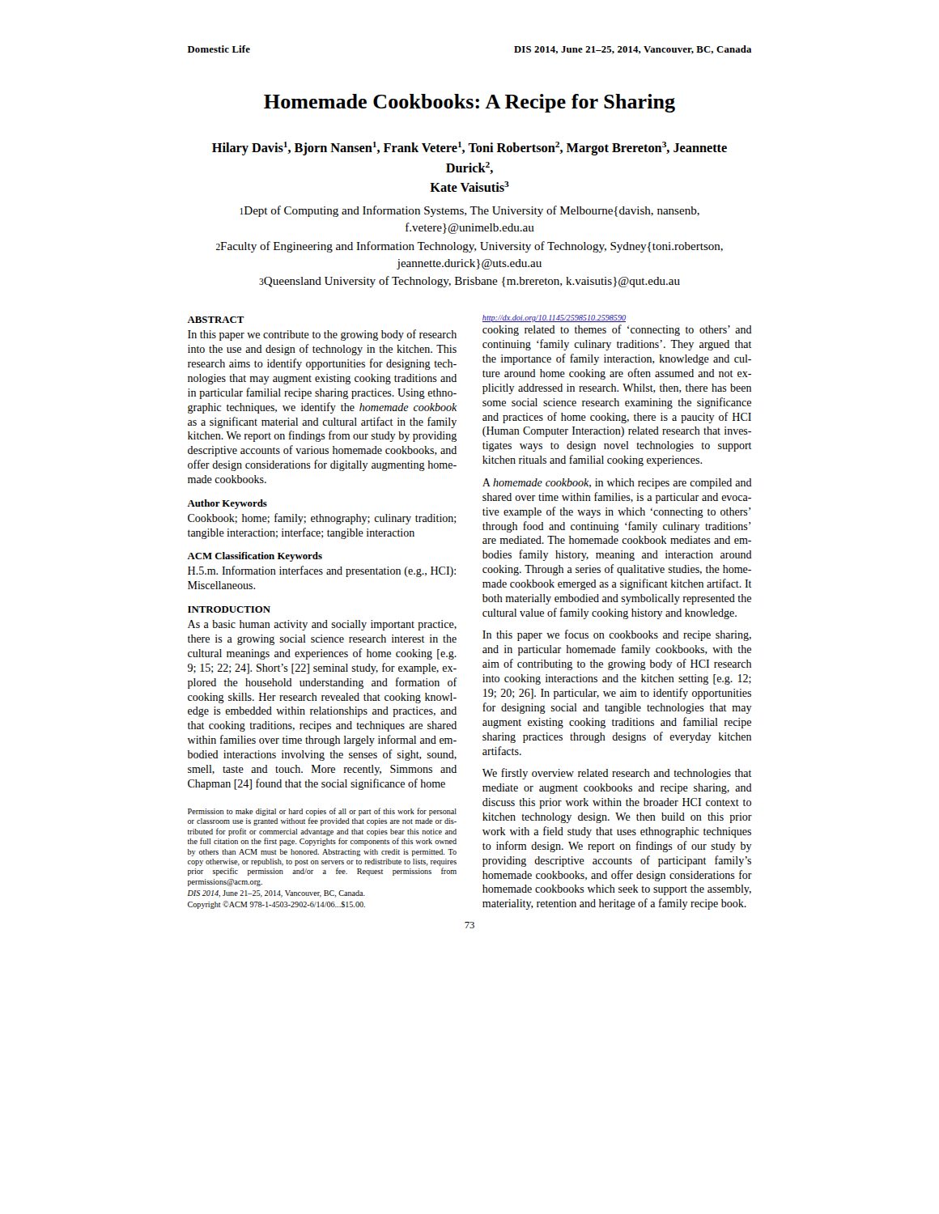Domestic Life
DIS 2014, June 21–25, 2014, Vancouver, BC, Canada
Homemade Cookbooks: A Recipe for Sharing
Hilary Davis1, Bjorn Nansen1, Frank Vetere1, Toni Robertson2, Margot Brereton3, Jeannette Durick2,
Kate Vaisutis3
1 Dept of Computing and Information Systems, The University of Melbourne{davish, nansenb,
f.vetere}@unimelb.edu.au
2 Faculty of Engineering and Information Technology, University of Technology, Sydney{toni.robertson,
jeannette.durick}@uts.edu.au
3 Queensland University of Technology, Brisbane {m.brereton, k.vaisutis}@qut.edu.au
Abstract
In this paper we contribute to the growing body of research into the use and design of technology in the kitchen. This research aims to identify opportunities for designing technologies that may augment existing cooking traditions and in particular familial recipe sharing practices. Using ethnographic techniques, we identify the homemade cookbook as a significant material and cultural artifact in the family kitchen. We report on findings from our study by providing descriptive accounts of various homemade cookbooks, and offer design considerations for digitally augmenting homemade cookbooks.
Author Keywords
Cookbook; home; family; ethnography; culinary tradition; tangible interaction; interface; tangible interaction
ACM Classification Keywords
H.5.m. Information interfaces and presentation (e.g., HCI): Miscellaneous.
Introduction
As a basic human activity and socially important practice, there is a growing social science research interest in the cultural meanings and experiences of home cooking [e.g. 9; 15; 22; 24]. Short’s [22] seminal study, for example, explored the household understanding and formation of cooking skills. Her research revealed that cooking knowledge is embedded within relationships and practices, and that cooking traditions, recipes and techniques are shared within families over time through largely informal and embodied interactions involving the senses of sight, sound, smell, taste and touch. More recently, Simmons and Chapman [24] found that the social significance of home
Permission to make digital or hard copies of all or part of this work for personal or classroom use is granted without fee provided that copies are not made or distributed for profit or commercial advantage and that copies bear this notice and the full citation on the first page. Copyrights for components of this work owned by others than ACM must be honored. Abstracting with credit is permitted. To copy otherwise, or republish, to post on servers or to redistribute to lists, requires prior specific permission and/or a fee. Request permissions from permissions@acm.org.
DIS 2014, June 21–25, 2014, Vancouver, BC, Canada.
Copyright ©ACM 978-1-4503-2902-6/14/06...$15.00.
http://dx.doi.org/10.1145/2598510.2598590
cooking related to themes of ‘connecting to others’ and continuing ‘family culinary traditions’. They argued that the importance of family interaction, knowledge and culture around home cooking are often assumed and not explicitly addressed in research. Whilst, then, there has been some social science research examining the significance and practices of home cooking, there is a paucity of HCI (Human Computer Interaction) related research that investigates ways to design novel technologies to support kitchen rituals and familial cooking experiences.
A homemade cookbook, in which recipes are compiled and shared over time within families, is a particular and evocative example of the ways in which ‘connecting to others’ through food and continuing ‘family culinary traditions’ are mediated. The homemade cookbook mediates and embodies family history, meaning and interaction around cooking. Through a series of qualitative studies, the homemade cookbook emerged as a significant kitchen artifact. It both materially embodied and symbolically represented the cultural value of family cooking history and knowledge.
In this paper we focus on cookbooks and recipe sharing, and in particular homemade family cookbooks, with the aim of contributing to the growing body of HCI research into cooking interactions and the kitchen setting [e.g. 12; 19; 20; 26]. In particular, we aim to identify opportunities for designing social and tangible technologies that may augment existing cooking traditions and familial recipe sharing practices through designs of everyday kitchen artifacts.
We firstly overview related research and technologies that mediate or augment cookbooks and recipe sharing, and discuss this prior work within the broader HCI context to kitchen technology design. We then build on this prior work with a field study that uses ethnographic techniques to inform design. We report on findings of our study by providing descriptive accounts of participant family’s homemade cookbooks, and offer design considerations for homemade cookbooks which seek to support the assembly, materiality, retention and heritage of a family recipe book.
73